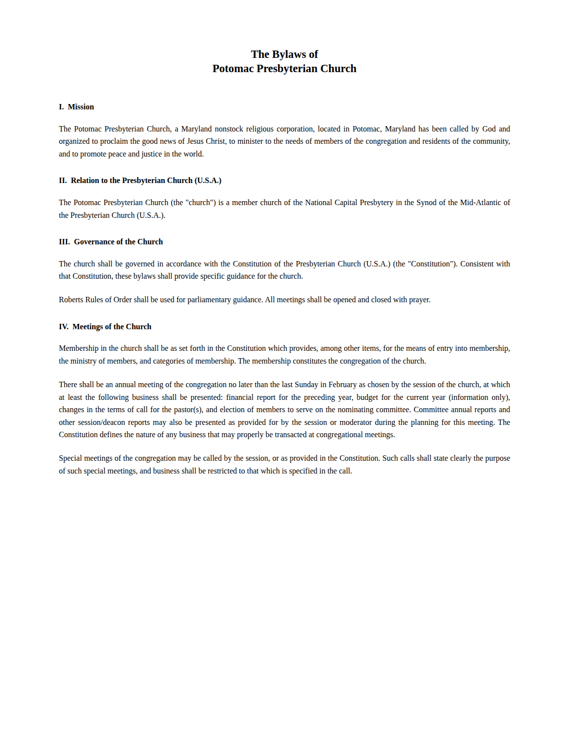The Bylaws of
Potomac Presbyterian Church
I. Mission
The Potomac Presbyterian Church, a Maryland nonstock religious corporation, located in Potomac, Maryland has been called by God and organized to proclaim the good news of Jesus Christ, to minister to the needs of members of the congregation and residents of the community, and to promote peace and justice in the world.
II. Relation to the Presbyterian Church (U.S.A.)
The Potomac Presbyterian Church (the "church") is a member church of the National Capital Presbytery in the Synod of the Mid-Atlantic of the Presbyterian Church (U.S.A.).
III. Governance of the Church
The church shall be governed in accordance with the Constitution of the Presbyterian Church (U.S.A.) (the "Constitution"). Consistent with that Constitution, these bylaws shall provide specific guidance for the church.
Roberts Rules of Order shall be used for parliamentary guidance. All meetings shall be opened and closed with prayer.
IV. Meetings of the Church
Membership in the church shall be as set forth in the Constitution which provides, among other items, for the means of entry into membership, the ministry of members, and categories of membership. The membership constitutes the congregation of the church.
There shall be an annual meeting of the congregation no later than the last Sunday in February as chosen by the session of the church, at which at least the following business shall be presented: financial report for the preceding year, budget for the current year (information only), changes in the terms of call for the pastor(s), and election of members to serve on the nominating committee. Committee annual reports and other session/deacon reports may also be presented as provided for by the session or moderator during the planning for this meeting. The Constitution defines the nature of any business that may properly be transacted at congregational meetings.
Special meetings of the congregation may be called by the session, or as provided in the Constitution. Such calls shall state clearly the purpose of such special meetings, and business shall be restricted to that which is specified in the call.